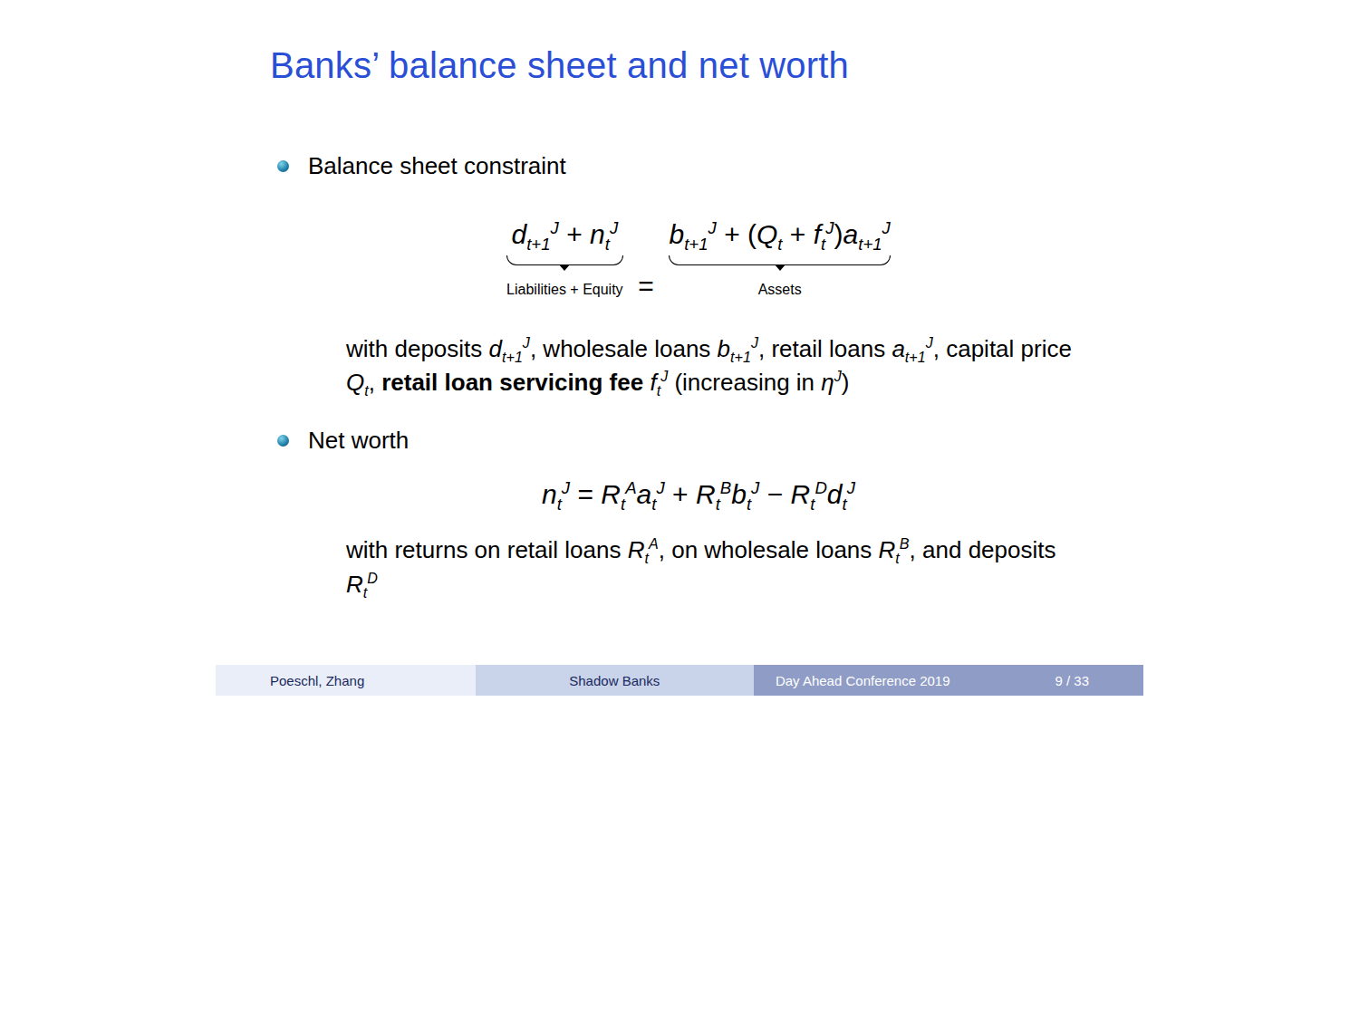Banks’ balance sheet and net worth
Balance sheet constraint
dt+1J + ntJ Liabilities + Equity = bt+1J + (Qt + ftJ)at+1J Assets
with deposits dt+1J, wholesale loans bt+1J, retail loans at+1J, capital price Qt, retail loan servicing fee ftJ (increasing in ηJ)
Net worth
ntJ = RtA atJ + RtB btJ − RtD dtJ
with returns on retail loans RtA, on wholesale loans RtB, and deposits RtD
Poeschl, Zhang
Shadow Banks
Day Ahead Conference 2019 9 / 33